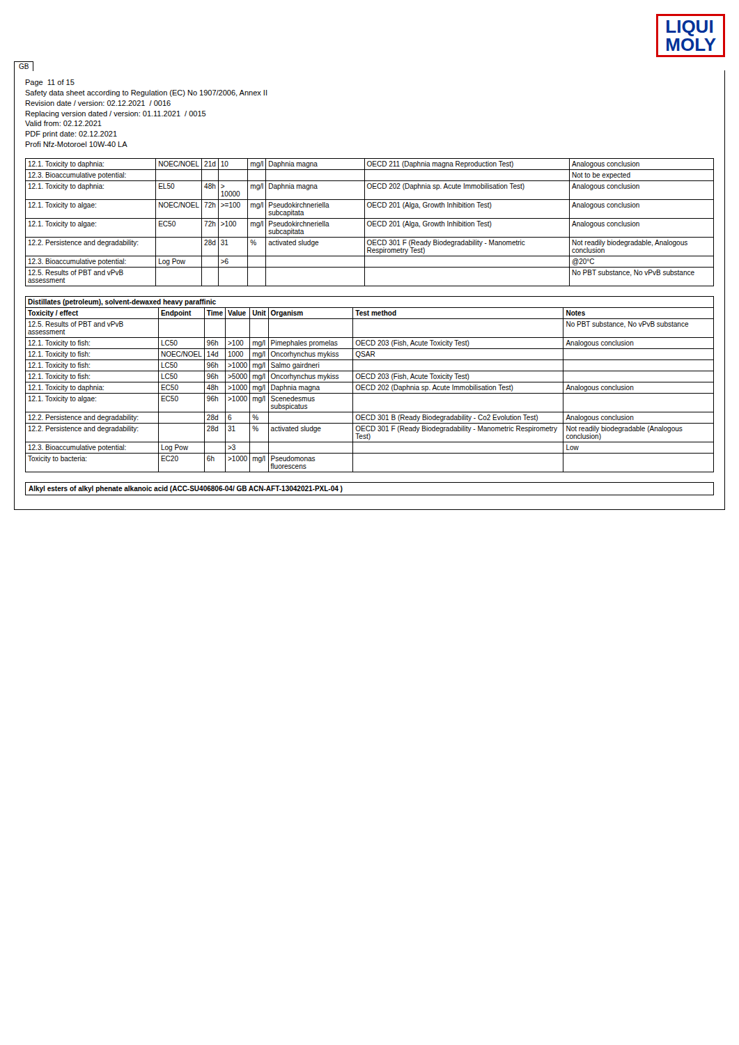LIQUI MOLY
GB
Page 11 of 15
Safety data sheet according to Regulation (EC) No 1907/2006, Annex II
Revision date / version: 02.12.2021 / 0016
Replacing version dated / version: 01.11.2021 / 0015
Valid from: 02.12.2021
PDF print date: 02.12.2021
Profi Nfz-Motoroel 10W-40 LA
| 12.1. Toxicity to daphnia: | NOEC/NOEL | 21d | 10 | mg/l | Daphnia magna | OECD 211 (Daphnia magna Reproduction Test) | Analogous conclusion |
| 12.3. Bioaccumulative potential: | | | | | | | Not to be expected |
| 12.1. Toxicity to daphnia: | EL50 | 48h | > 10000 | mg/l | Daphnia magna | OECD 202 (Daphnia sp. Acute Immobilisation Test) | Analogous conclusion |
| 12.1. Toxicity to algae: | NOEC/NOEL | 72h | >=100 | mg/l | Pseudokirchnerie​lla subcapitata | OECD 201 (Alga, Growth Inhibition Test) | Analogous conclusion |
| 12.1. Toxicity to algae: | EC50 | 72h | >100 | mg/l | Pseudokirchnerie​lla subcapitata | OECD 201 (Alga, Growth Inhibition Test) | Analogous conclusion |
| 12.2. Persistence and degradability: | | 28d | 31 | % | activated sludge | OECD 301 F (Ready Biodegradability - Manometric Respirometry Test) | Not readily biodegradable, Analogous conclusion |
| 12.3. Bioaccumulative potential: | Log Pow | | >6 | | | | @20°C |
| 12.5. Results of PBT and vPvB assessment | | | | | | | No PBT substance, No vPvB substance |
| Distillates (petroleum), solvent-dewaxed heavy paraffinic |
| Toxicity / effect | Endpoint | Time | Value | Unit | Organism | Test method | Notes |
| 12.5. Results of PBT and vPvB assessment | | | | | | | No PBT substance, No vPvB substance |
| 12.1. Toxicity to fish: | LC50 | 96h | >100 | mg/l | Pimephales promelas | OECD 203 (Fish, Acute Toxicity Test) | Analogous conclusion |
| 12.1. Toxicity to fish: | NOEC/NOEL | 14d | 1000 | mg/l | Oncorhynchus mykiss | QSAR | |
| 12.1. Toxicity to fish: | LC50 | 96h | >1000 | mg/l | Salmo gairdneri | | |
| 12.1. Toxicity to fish: | LC50 | 96h | >5000 | mg/l | Oncorhynchus mykiss | OECD 203 (Fish, Acute Toxicity Test) | |
| 12.1. Toxicity to daphnia: | EC50 | 48h | >1000 | mg/l | Daphnia magna | OECD 202 (Daphnia sp. Acute Immobilisation Test) | Analogous conclusion |
| 12.1. Toxicity to algae: | EC50 | 96h | >1000 | mg/l | Scenedesmus subspicatus | | |
| 12.2. Persistence and degradability: | | 28d | 6 | % | | OECD 301 B (Ready Biodegradability - Co2 Evolution Test) | Analogous conclusion |
| 12.2. Persistence and degradability: | | 28d | 31 | % | activated sludge | OECD 301 F (Ready Biodegradability - Manometric Respirometry Test) | Not readily biodegradable (Analogous conclusion) |
| 12.3. Bioaccumulative potential: | Log Pow | | >3 | | | | Low |
| Toxicity to bacteria: | EC20 | 6h | >1000 | mg/l | Pseudomonas fluorescens | | |
Alkyl esters of alkyl phenate alkanoic acid (ACC-SU406806-04/ GB ACN-AFT-13042021-PXL-04 )